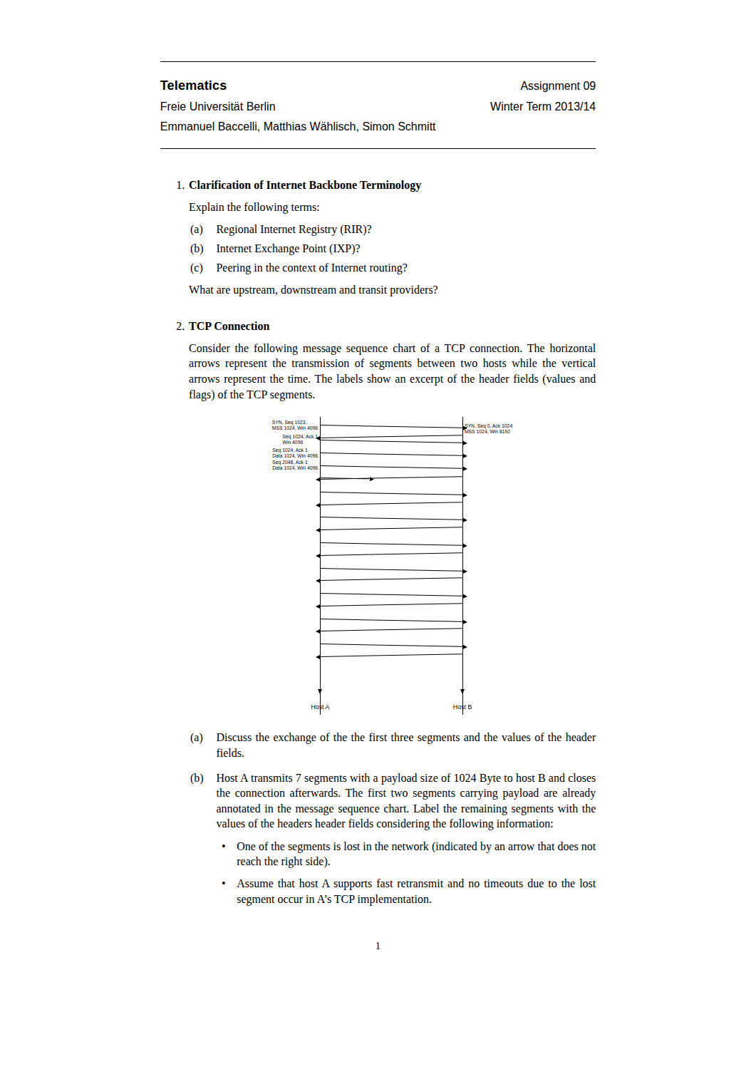| Telematics | Assignment 09 |
| Freie Universität Berlin | Winter Term 2013/14 |
| Emmanuel Baccelli, Matthias Wählisch, Simon Schmitt |
Clarification of Internet Backbone Terminology
Explain the following terms:
Regional Internet Registry (RIR)?
Internet Exchange Point (IXP)?
Peering in the context of Internet routing?
What are upstream, downstream and transit providers?
TCP Connection
Consider the following message sequence chart of a TCP connection. The horizontal arrows represent the transmission of segments between two hosts while the vertical arrows represent the time. The labels show an excerpt of the header fields (values and flags) of the TCP segments.
1: A -> B SYN
SYN, Seq 1023,
MSS 1024, Win 4096
2: B -> A SYN/ACK
SYN, Seq 0, Ack 1024
MSS 1024, Win 8192
3: A -> B ACK
Seq 1024, Ack 1
Win 4096
4: A -> B data 1024
Seq 1024, Ack 1
Data 1024, Win 4096
5: A -> B data 2048
Seq 2048, Ack 1
Data 1024, Win 4096
Host A
Host B
Discuss the exchange of the the first three segments and the values of the header fields.
Host A transmits 7 segments with a payload size of 1024 Byte to host B and closes the connection afterwards. The first two segments carrying payload are already annotated in the message sequence chart. Label the remaining segments with the values of the headers header fields considering the following information:
One of the segments is lost in the network (indicated by an arrow that does not reach the right side).
Assume that host A supports fast retransmit and no timeouts due to the lost segment occur in A’s TCP implementation.
1